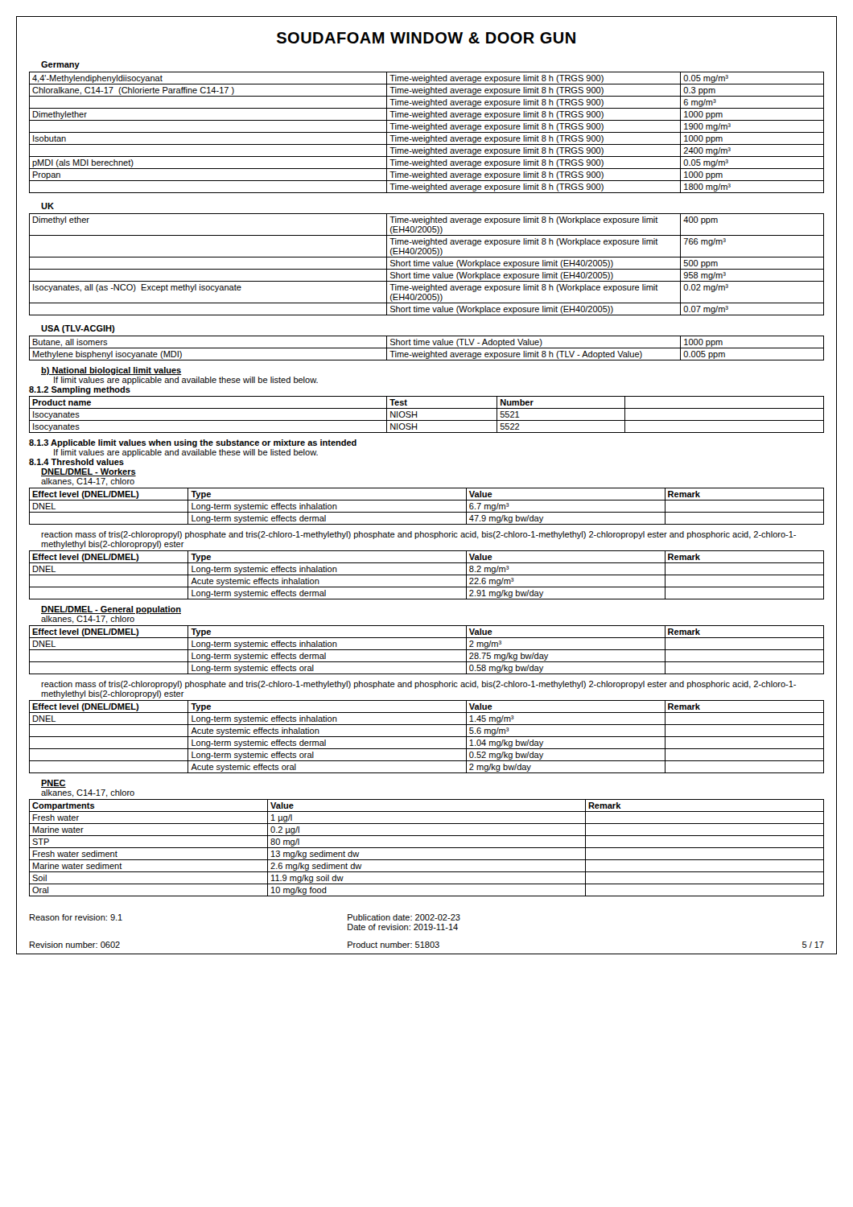SOUDAFOAM WINDOW & DOOR GUN
Germany
| 4,4'-Methylendiphenyldiisocyanat | Time-weighted average exposure limit 8 h (TRGS 900) | 0.05 mg/m³ |
| Chloralkane, C14-17 (Chlorierte Paraffine C14-17 ) | Time-weighted average exposure limit 8 h (TRGS 900) | 0.3 ppm |
| | Time-weighted average exposure limit 8 h (TRGS 900) | 6 mg/m³ |
| Dimethylether | Time-weighted average exposure limit 8 h (TRGS 900) | 1000 ppm |
| | Time-weighted average exposure limit 8 h (TRGS 900) | 1900 mg/m³ |
| Isobutan | Time-weighted average exposure limit 8 h (TRGS 900) | 1000 ppm |
| | Time-weighted average exposure limit 8 h (TRGS 900) | 2400 mg/m³ |
| pMDI (als MDI berechnet) | Time-weighted average exposure limit 8 h (TRGS 900) | 0.05 mg/m³ |
| Propan | Time-weighted average exposure limit 8 h (TRGS 900) | 1000 ppm |
| | Time-weighted average exposure limit 8 h (TRGS 900) | 1800 mg/m³ |
UK
| Dimethyl ether | Time-weighted average exposure limit 8 h (Workplace exposure limit (EH40/2005)) | 400 ppm |
| | Time-weighted average exposure limit 8 h (Workplace exposure limit (EH40/2005)) | 766 mg/m³ |
| | Short time value (Workplace exposure limit (EH40/2005)) | 500 ppm |
| | Short time value (Workplace exposure limit (EH40/2005)) | 958 mg/m³ |
| Isocyanates, all (as -NCO) Except methyl isocyanate | Time-weighted average exposure limit 8 h (Workplace exposure limit (EH40/2005)) | 0.02 mg/m³ |
| | Short time value (Workplace exposure limit (EH40/2005)) | 0.07 mg/m³ |
USA (TLV-ACGIH)
| Butane, all isomers | Short time value (TLV - Adopted Value) | 1000 ppm |
| Methylene bisphenyl isocyanate (MDI) | Time-weighted average exposure limit 8 h (TLV - Adopted Value) | 0.005 ppm |
b) National biological limit values
If limit values are applicable and available these will be listed below.
8.1.2 Sampling methods
| Product name | Test | Number | |
| --- | --- | --- | --- |
| Isocyanates | NIOSH | 5521 | |
| Isocyanates | NIOSH | 5522 | |
8.1.3 Applicable limit values when using the substance or mixture as intended
If limit values are applicable and available these will be listed below.
8.1.4 Threshold values
DNEL/DMEL - Workers
alkanes, C14-17, chloro
| Effect level (DNEL/DMEL) | Type | Value | Remark |
| --- | --- | --- | --- |
| DNEL | Long-term systemic effects inhalation | 6.7 mg/m³ | |
| | Long-term systemic effects dermal | 47.9 mg/kg bw/day | |
reaction mass of tris(2-chloropropyl) phosphate and tris(2-chloro-1-methylethyl) phosphate and phosphoric acid, bis(2-chloro-1-methylethyl) 2-chloropropyl ester and phosphoric acid, 2-chloro-1-methylethyl bis(2-chloropropyl) ester
| Effect level (DNEL/DMEL) | Type | Value | Remark |
| --- | --- | --- | --- |
| DNEL | Long-term systemic effects inhalation | 8.2 mg/m³ | |
| | Acute systemic effects inhalation | 22.6 mg/m³ | |
| | Long-term systemic effects dermal | 2.91 mg/kg bw/day | |
DNEL/DMEL - General population
alkanes, C14-17, chloro
| Effect level (DNEL/DMEL) | Type | Value | Remark |
| --- | --- | --- | --- |
| DNEL | Long-term systemic effects inhalation | 2 mg/m³ | |
| | Long-term systemic effects dermal | 28.75 mg/kg bw/day | |
| | Long-term systemic effects oral | 0.58 mg/kg bw/day | |
reaction mass of tris(2-chloropropyl) phosphate and tris(2-chloro-1-methylethyl) phosphate and phosphoric acid, bis(2-chloro-1-methylethyl) 2-chloropropyl ester and phosphoric acid, 2-chloro-1-methylethyl bis(2-chloropropyl) ester
| Effect level (DNEL/DMEL) | Type | Value | Remark |
| --- | --- | --- | --- |
| DNEL | Long-term systemic effects inhalation | 1.45 mg/m³ | |
| | Acute systemic effects inhalation | 5.6 mg/m³ | |
| | Long-term systemic effects dermal | 1.04 mg/kg bw/day | |
| | Long-term systemic effects oral | 0.52 mg/kg bw/day | |
| | Acute systemic effects oral | 2 mg/kg bw/day | |
PNEC
alkanes, C14-17, chloro
| Compartments | Value | Remark |
| --- | --- | --- |
| Fresh water | 1 µg/l | |
| Marine water | 0.2 µg/l | |
| STP | 80 mg/l | |
| Fresh water sediment | 13 mg/kg sediment dw | |
| Marine water sediment | 2.6 mg/kg sediment dw | |
| Soil | 11.9 mg/kg soil dw | |
| Oral | 10 mg/kg food | |
Reason for revision: 9.1
Publication date: 2002-02-23
Date of revision: 2019-11-14
Revision number: 0602
Product number: 51803
5 / 17